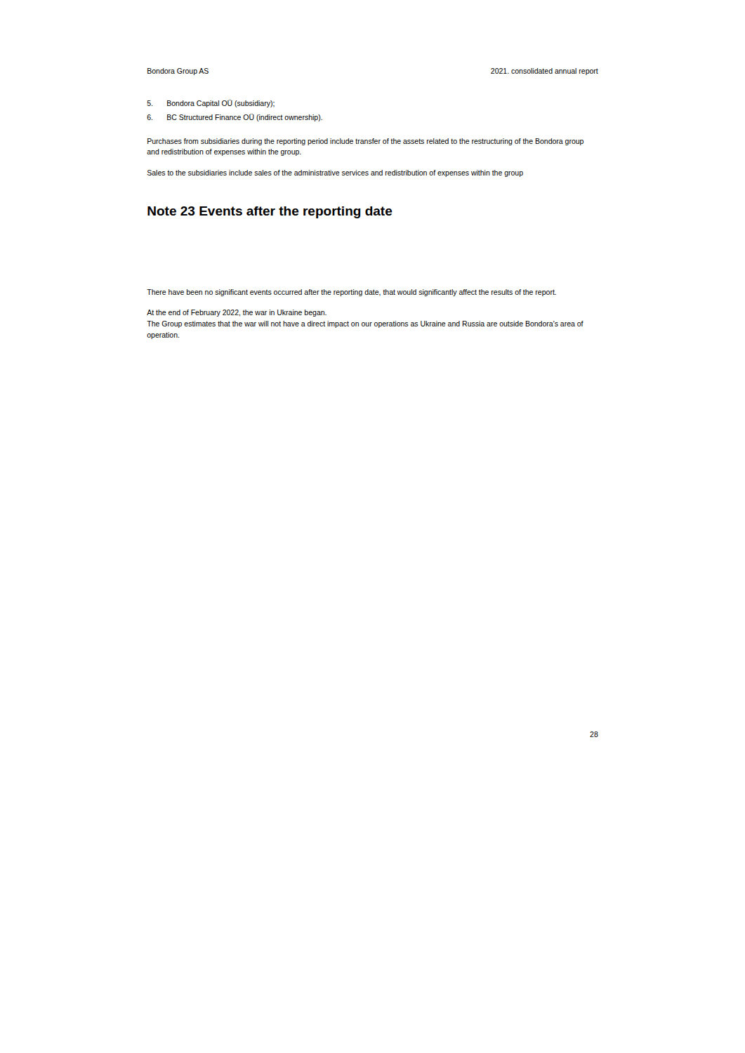Bondora Group AS
2021. consolidated annual report
5. Bondora Capital OÜ (subsidiary);
6. BC Structured Finance OÜ (indirect ownership).
Purchases from subsidiaries during the reporting period include transfer of the assets related to the restructuring of the Bondora group and redistribution of expenses within the group.
Sales to the subsidiaries include sales of the administrative services and redistribution of expenses within the group
Note 23 Events after the reporting date
There have been no significant events occurred after the reporting date, that would significantly affect the results of the report.
At the end of February 2022, the war in Ukraine began.
The Group estimates that the war will not have a direct impact on our operations as Ukraine and Russia are outside Bondora's area of operation.
28